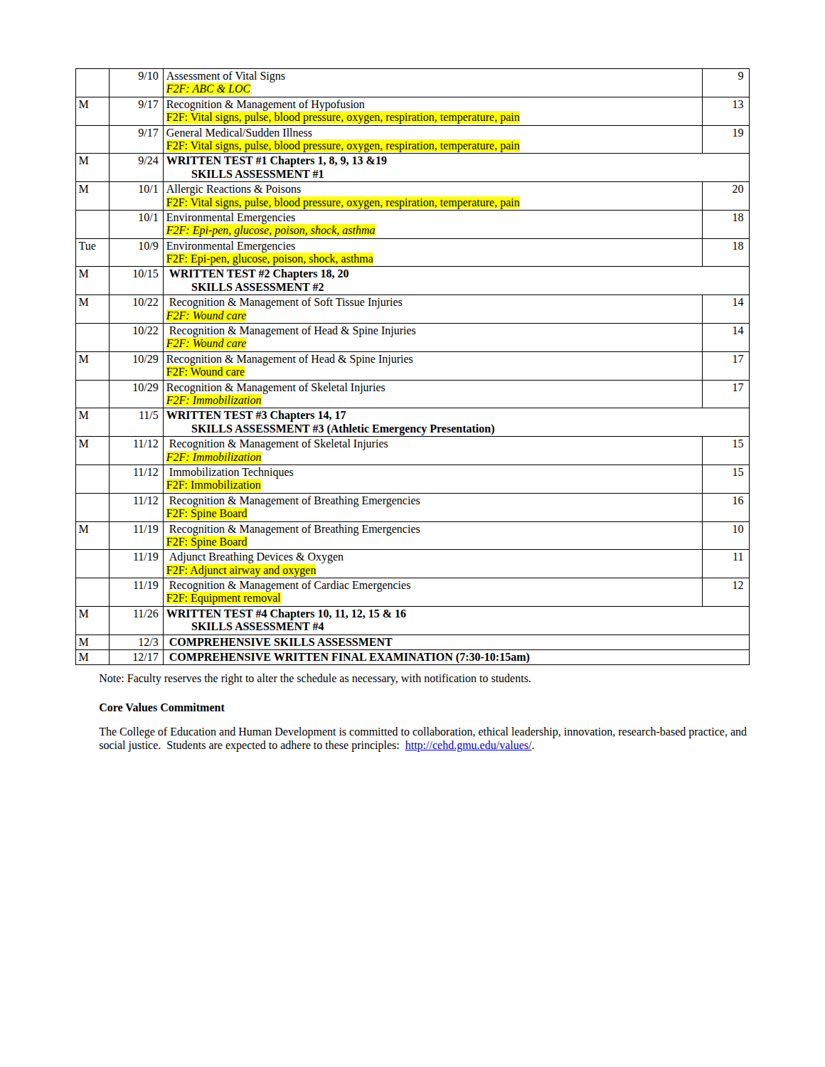| | 9/10 | Assessment of Vital Signs F2F: ABC & LOC | 9 |
| M | 9/17 | Recognition & Management of Hypofusion F2F: Vital signs, pulse, blood pressure, oxygen, respiration, temperature, pain | 13 |
| | 9/17 | General Medical/Sudden Illness F2F: Vital signs, pulse, blood pressure, oxygen, respiration, temperature, pain | 19 |
| M | 9/24 | WRITTEN TEST #1 Chapters 1, 8, 9, 13 &19 SKILLS ASSESSMENT #1 |
| M | 10/1 | Allergic Reactions & Poisons F2F: Vital signs, pulse, blood pressure, oxygen, respiration, temperature, pain | 20 |
| | 10/1 | Environmental Emergencies F2F: Epi-pen, glucose, poison, shock, asthma | 18 |
| Tue | 10/9 | Environmental Emergencies F2F: Epi-pen, glucose, poison, shock, asthma | 18 |
| M | 10/15 | WRITTEN TEST #2 Chapters 18, 20 SKILLS ASSESSMENT #2 |
| M | 10/22 | Recognition & Management of Soft Tissue Injuries F2F: Wound care | 14 |
| | 10/22 | Recognition & Management of Head & Spine Injuries F2F: Wound care | 14 |
| M | 10/29 | Recognition & Management of Head & Spine Injuries F2F: Wound care | 17 |
| | 10/29 | Recognition & Management of Skeletal Injuries F2F: Immobilization | 17 |
| M | 11/5 | WRITTEN TEST #3 Chapters 14, 17 SKILLS ASSESSMENT #3 (Athletic Emergency Presentation) |
| M | 11/12 | Recognition & Management of Skeletal Injuries F2F: Immobilization | 15 |
| | 11/12 | Immobilization Techniques F2F: Immobilization | 15 |
| | 11/12 | Recognition & Management of Breathing Emergencies F2F: Spine Board | 16 |
| M | 11/19 | Recognition & Management of Breathing Emergencies F2F: Spine Board | 10 |
| | 11/19 | Adjunct Breathing Devices & Oxygen F2F: Adjunct airway and oxygen | 11 |
| | 11/19 | Recognition & Management of Cardiac Emergencies F2F: Equipment removal | 12 |
| M | 11/26 | WRITTEN TEST #4 Chapters 10, 11, 12, 15 & 16 SKILLS ASSESSMENT #4 |
| M | 12/3 | COMPREHENSIVE SKILLS ASSESSMENT |
| M | 12/17 | COMPREHENSIVE WRITTEN FINAL EXAMINATION (7:30-10:15am) |
Note: Faculty reserves the right to alter the schedule as necessary, with notification to students.
Core Values Commitment
The College of Education and Human Development is committed to collaboration, ethical leadership, innovation, research-based practice, and social justice. Students are expected to adhere to these principles: http://cehd.gmu.edu/values/.